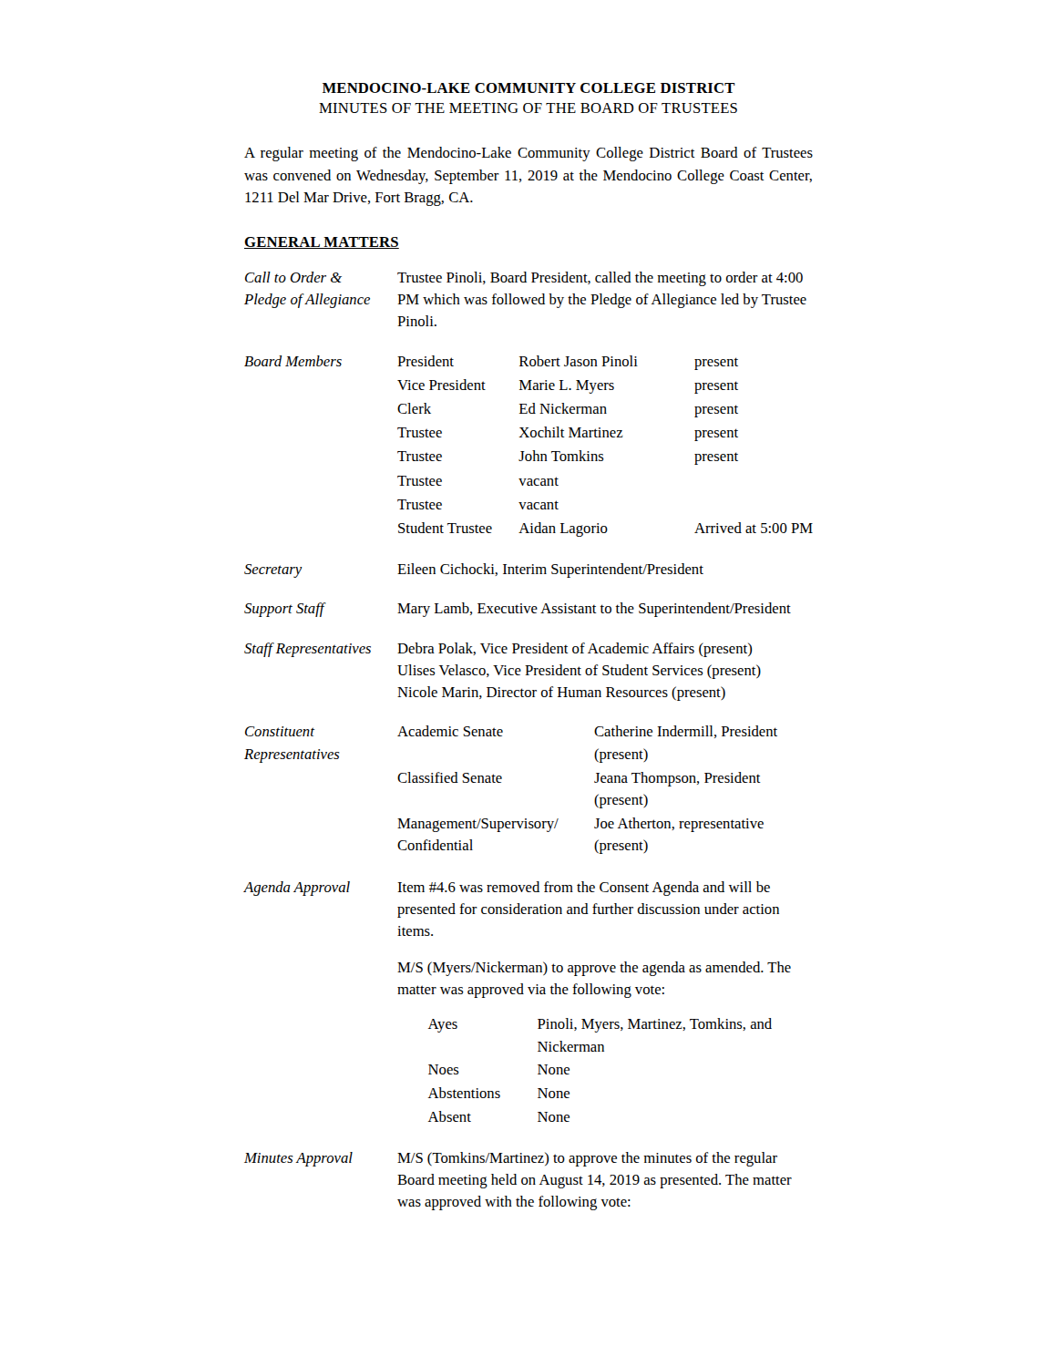MENDOCINO-LAKE COMMUNITY COLLEGE DISTRICT MINUTES OF THE MEETING OF THE BOARD OF TRUSTEES
A regular meeting of the Mendocino-Lake Community College District Board of Trustees was convened on Wednesday, September 11, 2019 at the Mendocino College Coast Center, 1211 Del Mar Drive, Fort Bragg, CA.
GENERAL MATTERS
| Call to Order & Pledge of Allegiance | Trustee Pinoli, Board President, called the meeting to order at 4:00 PM which was followed by the Pledge of Allegiance led by Trustee Pinoli. |
| Board Members | / President / Robert Jason Pinoli / present / / Vice President / Marie L. Myers / present / / Clerk / Ed Nickerman / present / / Trustee / Xochilt Martinez / present / / Trustee / John Tomkins / present / / Trustee / vacant / / / Trustee / vacant / / / Student Trustee / Aidan Lagorio / Arrived at 5:00 PM / |
| Secretary | Eileen Cichocki, Interim Superintendent/President |
| Support Staff | Mary Lamb, Executive Assistant to the Superintendent/President |
| Staff Representatives | Debra Polak, Vice President of Academic Affairs (present) Ulises Velasco, Vice President of Student Services (present) Nicole Marin, Director of Human Resources (present) |
| Constituent Representatives | / Academic Senate / Catherine Indermill, President (present) / / Classified Senate / Jeana Thompson, President (present) / / Management/Supervisory/ Confidential / Joe Atherton, representative (present) / |
| Agenda Approval | Item #4.6 was removed from the Consent Agenda and will be presented for consideration and further discussion under action items. M/S (Myers/Nickerman) to approve the agenda as amended. The matter was approved via the following vote: / Ayes / Pinoli, Myers, Martinez, Tomkins, and Nickerman / / Noes / None / / Abstentions / None / / Absent / None / |
| Minutes Approval | M/S (Tomkins/Martinez) to approve the minutes of the regular Board meeting held on August 14, 2019 as presented. The matter was approved with the following vote: |